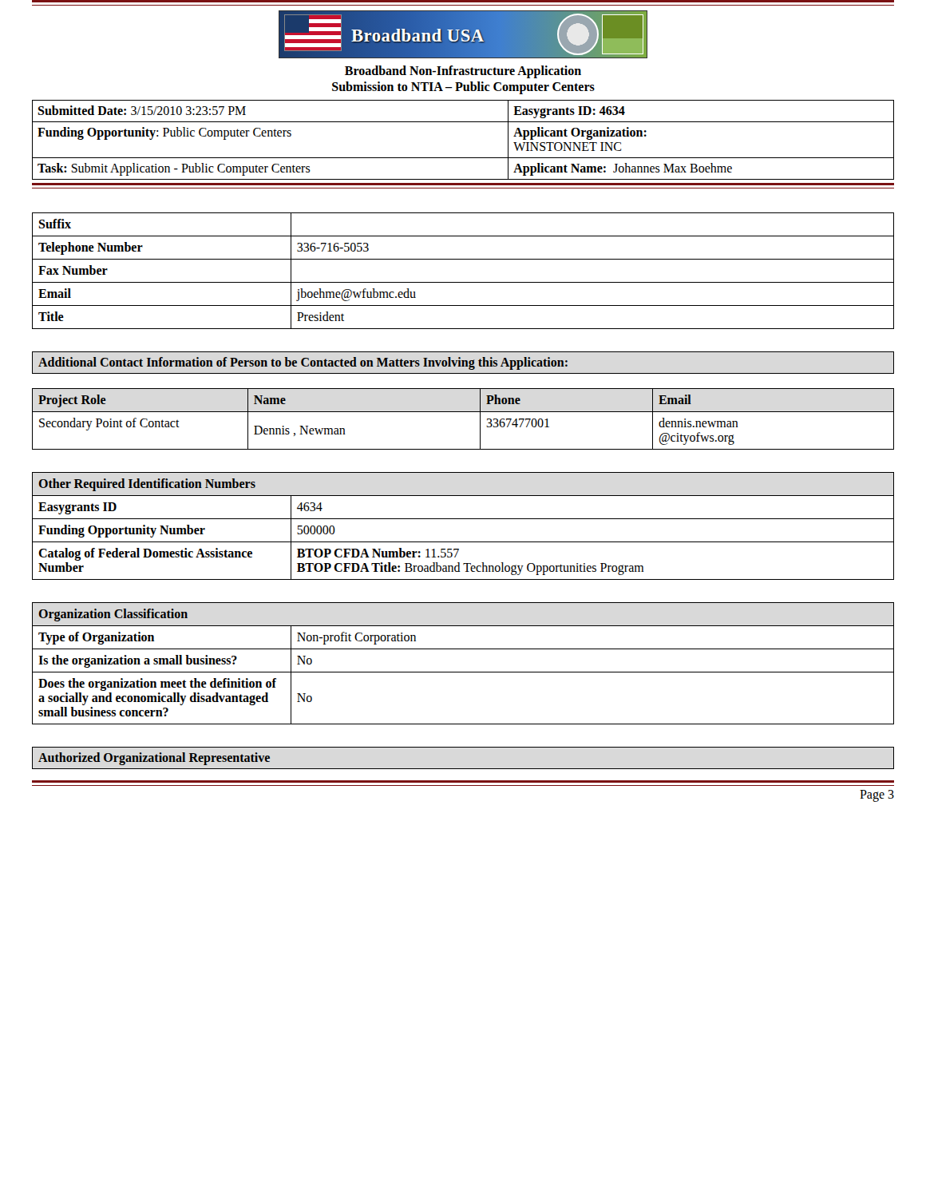Broadband USA
Broadband Non-Infrastructure Application Submission to NTIA – Public Computer Centers
| Submitted Date: 3/15/2010 3:23:57 PM | Easygrants ID: 4634 |
| Funding Opportunity : Public Computer Centers | Applicant Organization: WINSTONNET INC |
| Task: Submit Application - Public Computer Centers | Applicant Name: Johannes Max Boehme |
| Suffix | |
| Telephone Number | 336-716-5053 |
| Fax Number | |
| Email | jboehme@wfubmc.edu |
| Title | President |
Additional Contact Information of Person to be Contacted on Matters Involving this Application:
| Project Role | Name | Phone | Email |
| --- | --- | --- | --- |
| Secondary Point of Contact | Dennis , Newman | 3367477001 | dennis.newman @cityofws.org |
| Other Required Identification Numbers |
| Easygrants ID | 4634 |
| Funding Opportunity Number | 500000 |
| Catalog of Federal Domestic Assistance Number | BTOP CFDA Number: 11.557 BTOP CFDA Title: Broadband Technology Opportunities Program |
| Organization Classification |
| Type of Organization | Non-profit Corporation |
| Is the organization a small business? | No |
| Does the organization meet the definition of a socially and economically disadvantaged small business concern? | No |
Authorized Organizational Representative
Page 3